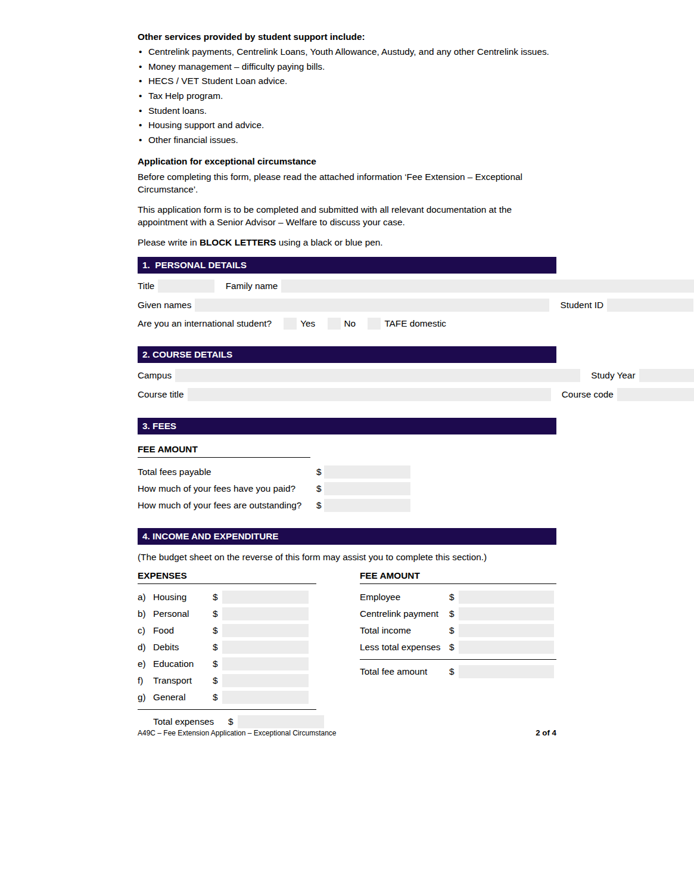Other services provided by student support include:
Centrelink payments, Centrelink Loans, Youth Allowance, Austudy, and any other Centrelink issues.
Money management – difficulty paying bills.
HECS / VET Student Loan advice.
Tax Help program.
Student loans.
Housing support and advice.
Other financial issues.
Application for exceptional circumstance
Before completing this form, please read the attached information ‘Fee Extension – Exceptional Circumstance’.
This application form is to be completed and submitted with all relevant documentation at the appointment with a Senior Advisor – Welfare to discuss your case.
Please write in BLOCK LETTERS using a black or blue pen.
1. PERSONAL DETAILS
Title Family name
Given names Student ID
Are you an international student? Yes No TAFE domestic
2. COURSE DETAILS
Campus Study Year
Course title Course code
3. FEES
FEE AMOUNT
| Total fees payable | $ | |
| How much of your fees have you paid? | $ | |
| How much of your fees are outstanding? | $ | |
4. INCOME AND EXPENDITURE
(The budget sheet on the reverse of this form may assist you to complete this section.)
EXPENSES
| a) | Housing | $ | |
| b) | Personal | $ | |
| c) | Food | $ | |
| d) | Debits | $ | |
| e) | Education | $ | |
| f) | Transport | $ | |
| g) | General | $ | |
| | Total expenses | $ | |
FEE AMOUNT
| Employee | $ | |
| Centrelink payment | $ | |
| Total income | $ | |
| Less total expenses | $ | |
| Total fee amount | $ | |
A49C – Fee Extension Application – Exceptional Circumstance
2 of 4